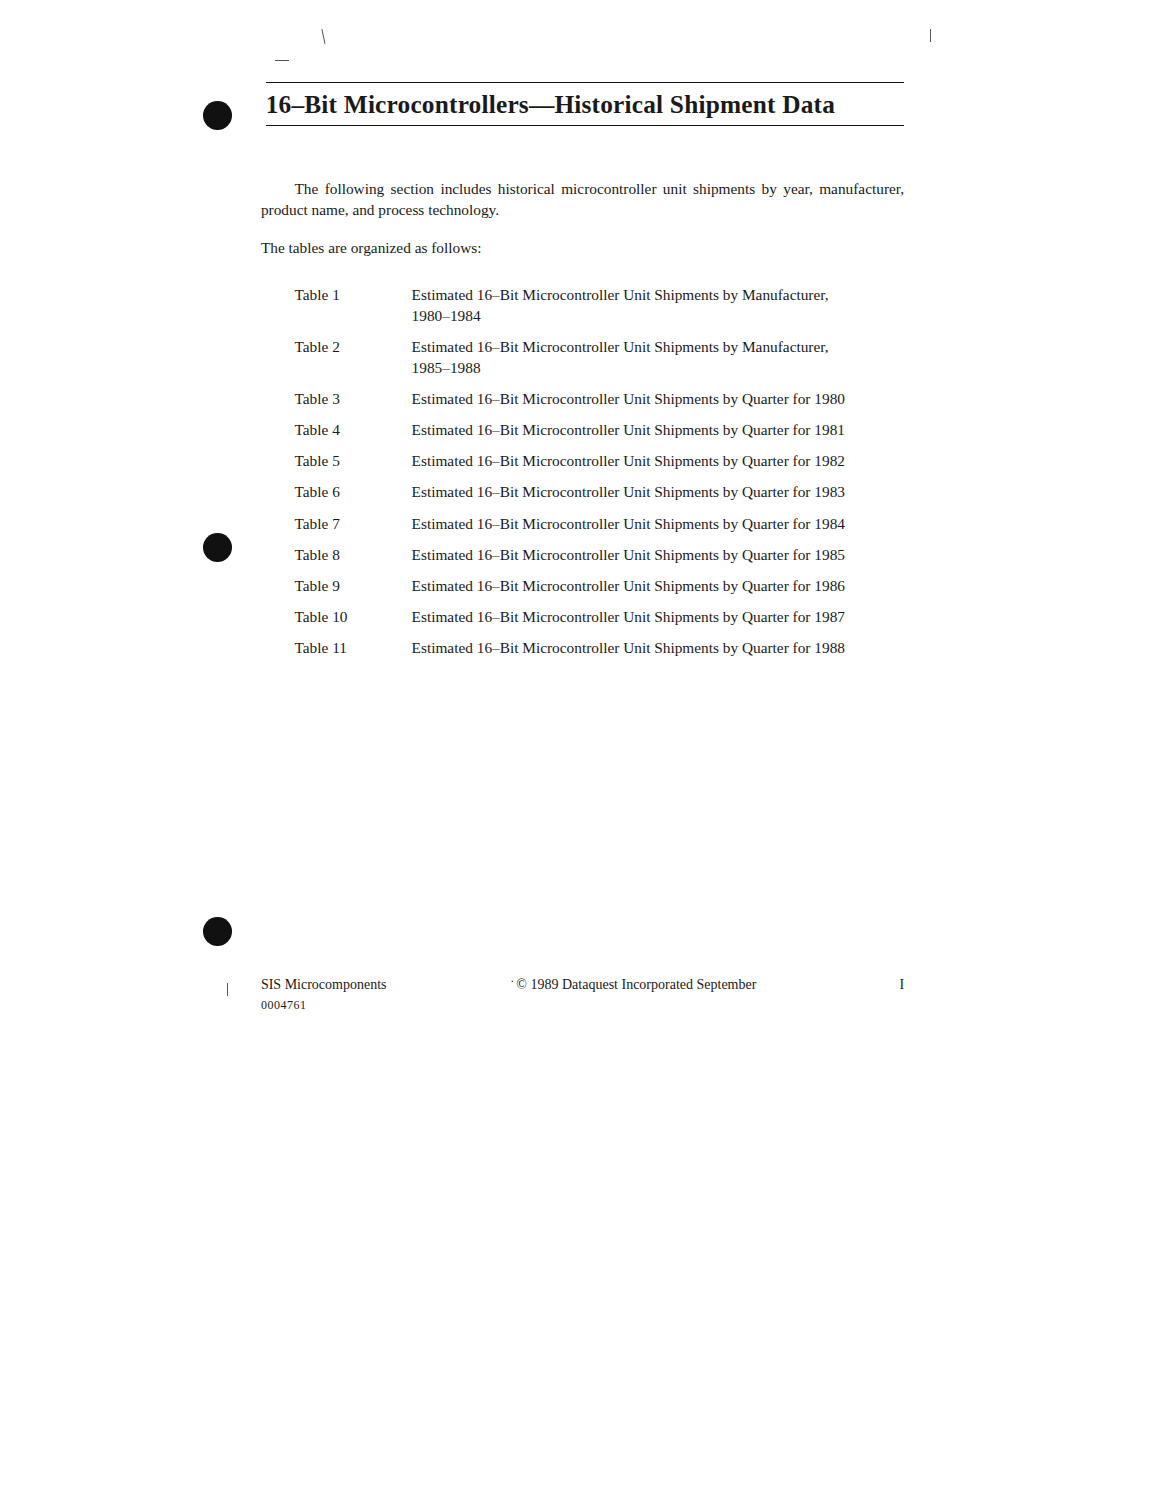16–Bit Microcontrollers—Historical Shipment Data
The following section includes historical microcontroller unit shipments by year, manufacturer, product name, and process technology.
The tables are organized as follows:
| Table 1 | Estimated 16–Bit Microcontroller Unit Shipments by Manufacturer, 1980–1984 |
| Table 2 | Estimated 16–Bit Microcontroller Unit Shipments by Manufacturer, 1985–1988 |
| Table 3 | Estimated 16–Bit Microcontroller Unit Shipments by Quarter for 1980 |
| Table 4 | Estimated 16–Bit Microcontroller Unit Shipments by Quarter for 1981 |
| Table 5 | Estimated 16–Bit Microcontroller Unit Shipments by Quarter for 1982 |
| Table 6 | Estimated 16–Bit Microcontroller Unit Shipments by Quarter for 1983 |
| Table 7 | Estimated 16–Bit Microcontroller Unit Shipments by Quarter for 1984 |
| Table 8 | Estimated 16–Bit Microcontroller Unit Shipments by Quarter for 1985 |
| Table 9 | Estimated 16–Bit Microcontroller Unit Shipments by Quarter for 1986 |
| Table 10 | Estimated 16–Bit Microcontroller Unit Shipments by Quarter for 1987 |
| Table 11 | Estimated 16–Bit Microcontroller Unit Shipments by Quarter for 1988 |
SIS Microcomponents
·© 1989 Dataquest Incorporated September
I
0004761